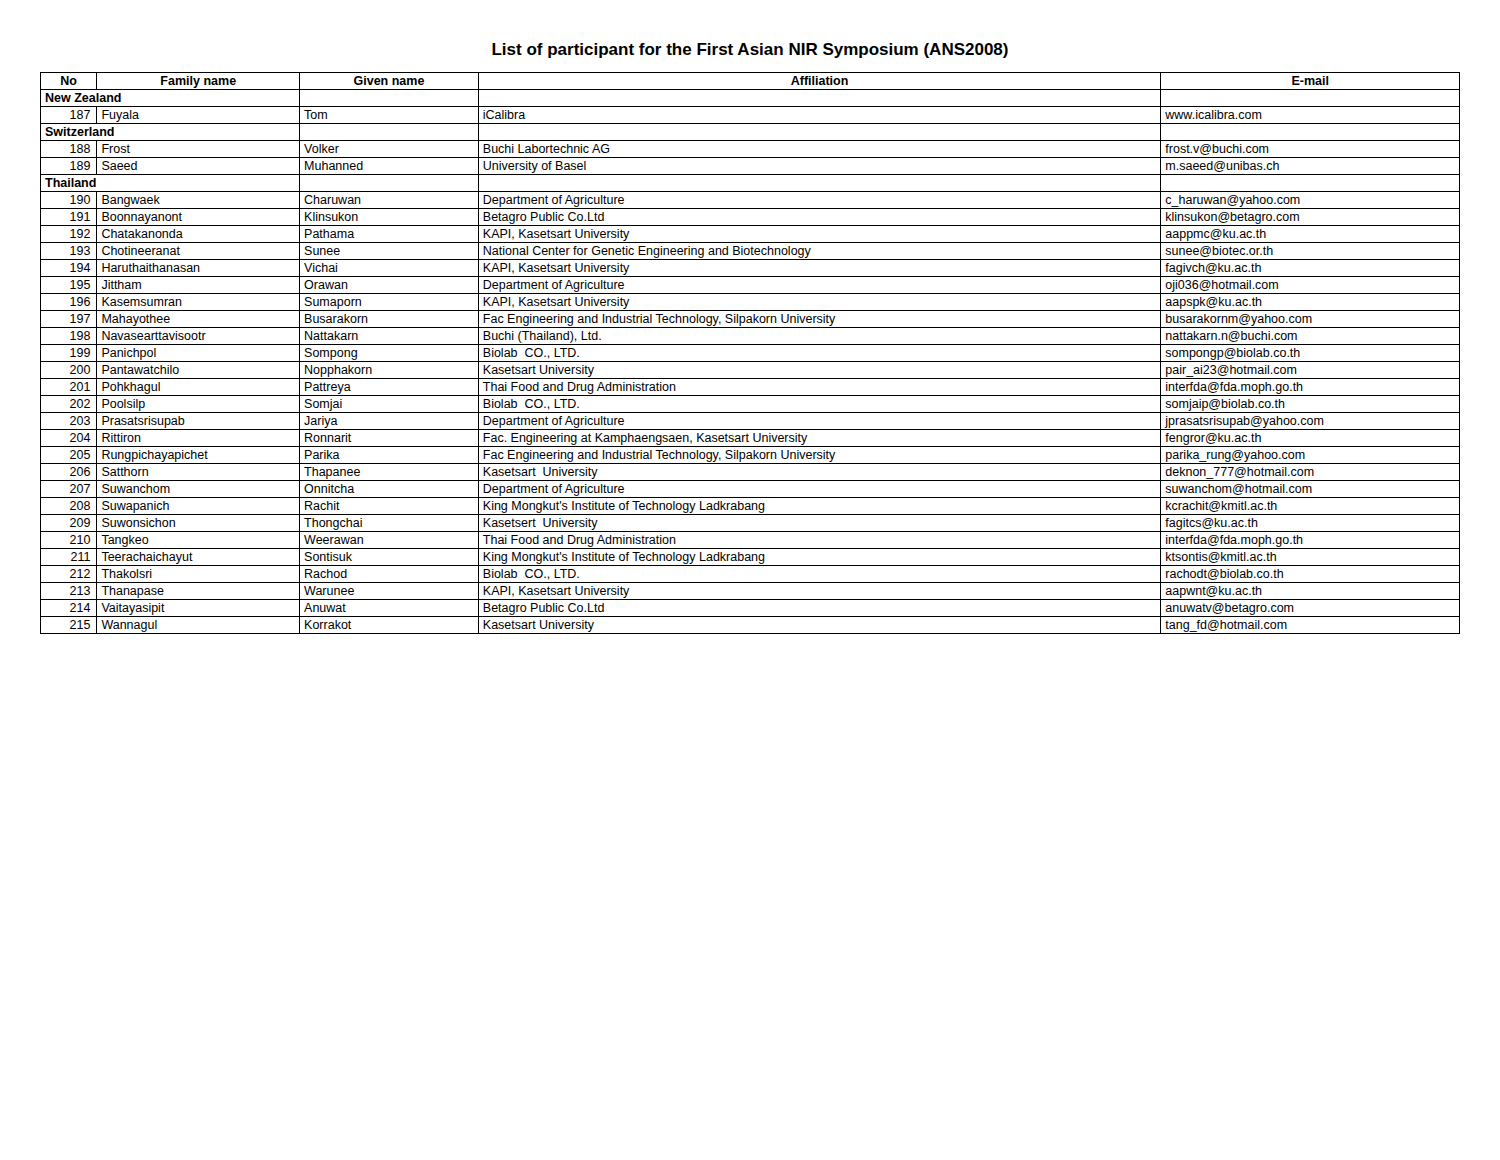List of participant for the First Asian NIR Symposium (ANS2008)
| No | Family name | Given name | Affiliation | E-mail |
| --- | --- | --- | --- | --- |
| New Zealand | | | |
| 187 | Fuyala | Tom | iCalibra | www.icalibra.com |
| Switzerland | | | |
| 188 | Frost | Volker | Buchi Labortechnic AG | frost.v@buchi.com |
| 189 | Saeed | Muhanned | University of Basel | m.saeed@unibas.ch |
| Thailand | | | |
| 190 | Bangwaek | Charuwan | Department of Agriculture | c_haruwan@yahoo.com |
| 191 | Boonnayanont | Klinsukon | Betagro Public Co.Ltd | klinsukon@betagro.com |
| 192 | Chatakanonda | Pathama | KAPI, Kasetsart University | aappmc@ku.ac.th |
| 193 | Chotineeranat | Sunee | National Center for Genetic Engineering and Biotechnology | sunee@biotec.or.th |
| 194 | Haruthaithanasan | Vichai | KAPI, Kasetsart University | fagivch@ku.ac.th |
| 195 | Jittham | Orawan | Department of Agriculture | oji036@hotmail.com |
| 196 | Kasemsumran | Sumaporn | KAPI, Kasetsart University | aapspk@ku.ac.th |
| 197 | Mahayothee | Busarakorn | Fac Engineering and Industrial Technology, Silpakorn University | busarakornm@yahoo.com |
| 198 | Navasearttavisootr | Nattakarn | Buchi (Thailand), Ltd. | nattakarn.n@buchi.com |
| 199 | Panichpol | Sompong | Biolab CO., LTD. | sompongp@biolab.co.th |
| 200 | Pantawatchilo | Nopphakorn | Kasetsart University | pair_ai23@hotmail.com |
| 201 | Pohkhagul | Pattreya | Thai Food and Drug Administration | interfda@fda.moph.go.th |
| 202 | Poolsilp | Somjai | Biolab CO., LTD. | somjaip@biolab.co.th |
| 203 | Prasatsrisupab | Jariya | Department of Agriculture | jprasatsrisupab@yahoo.com |
| 204 | Rittiron | Ronnarit | Fac. Engineering at Kamphaengsaen, Kasetsart University | fengror@ku.ac.th |
| 205 | Rungpichayapichet | Parika | Fac Engineering and Industrial Technology, Silpakorn University | parika_rung@yahoo.com |
| 206 | Satthorn | Thapanee | Kasetsart University | deknon_777@hotmail.com |
| 207 | Suwanchom | Onnitcha | Department of Agriculture | suwanchom@hotmail.com |
| 208 | Suwapanich | Rachit | King Mongkut's Institute of Technology Ladkrabang | kcrachit@kmitl.ac.th |
| 209 | Suwonsichon | Thongchai | Kasetsert University | fagitcs@ku.ac.th |
| 210 | Tangkeo | Weerawan | Thai Food and Drug Administration | interfda@fda.moph.go.th |
| 211 | Teerachaichayut | Sontisuk | King Mongkut's Institute of Technology Ladkrabang | ktsontis@kmitl.ac.th |
| 212 | Thakolsri | Rachod | Biolab CO., LTD. | rachodt@biolab.co.th |
| 213 | Thanapase | Warunee | KAPI, Kasetsart University | aapwnt@ku.ac.th |
| 214 | Vaitayasipit | Anuwat | Betagro Public Co.Ltd | anuwatv@betagro.com |
| 215 | Wannagul | Korrakot | Kasetsart University | tang_fd@hotmail.com |